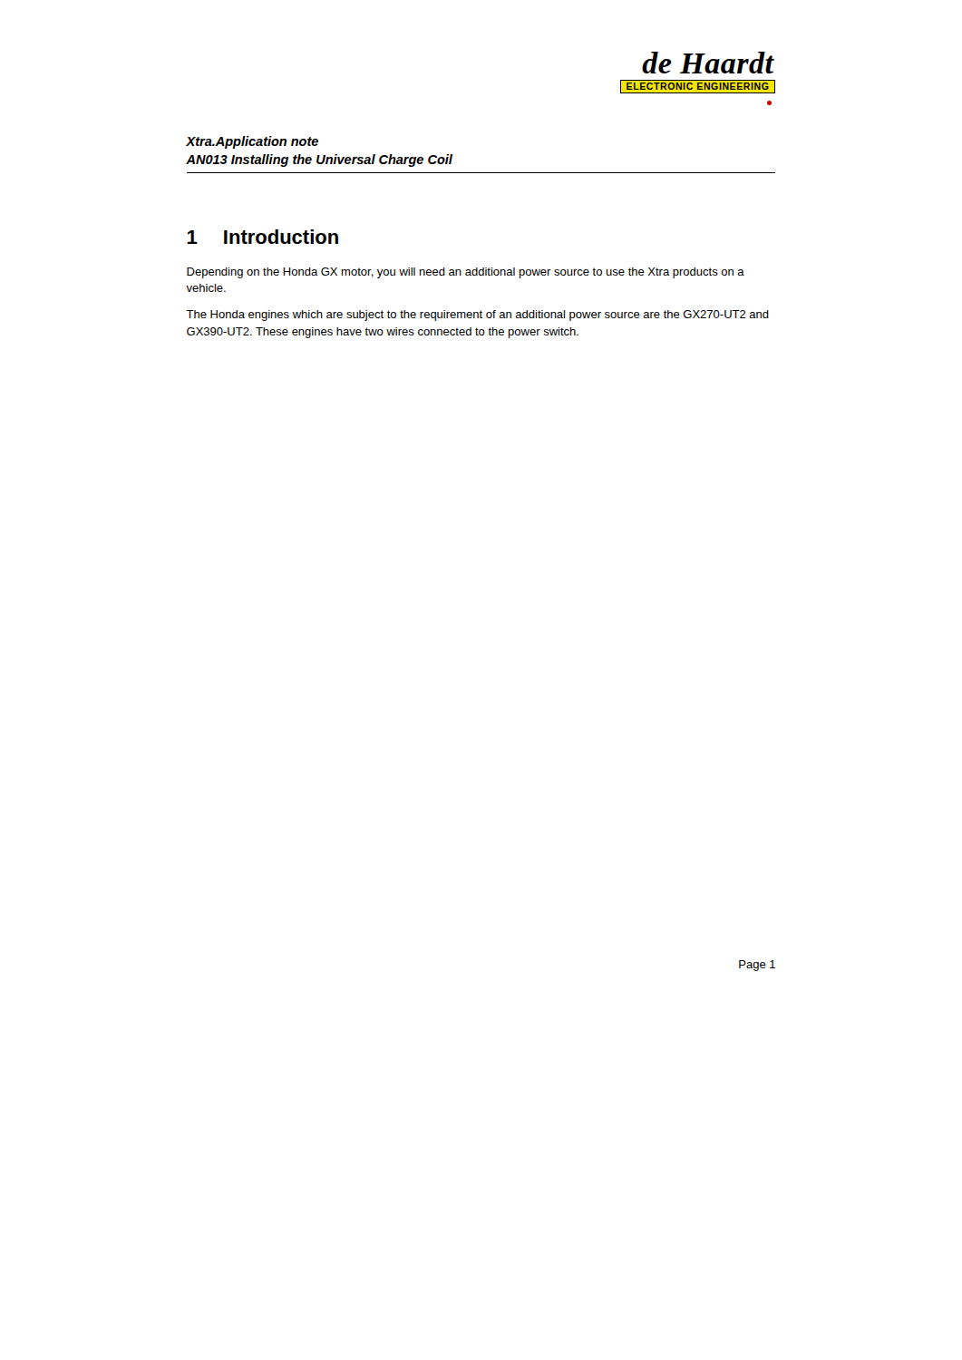de Haardt ELECTRONIC ENGINEERING
Xtra.Application note
AN013 Installing the Universal Charge Coil
1 Introduction
Depending on the Honda GX motor, you will need an additional power source to use the Xtra products on a vehicle.
The Honda engines which are subject to the requirement of an additional power source are the GX270-UT2 and GX390-UT2. These engines have two wires connected to the power switch.
Page 1